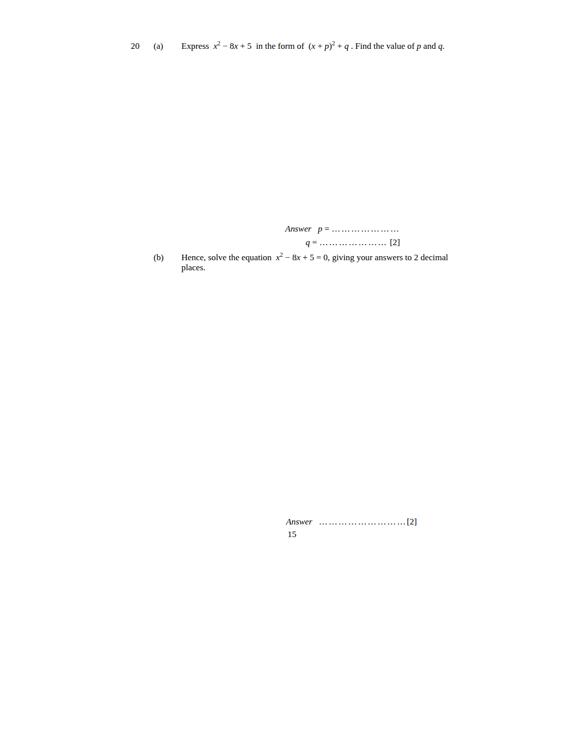20
(a)
Express x2 − 8x + 5 in the form of (x + p)2 + q . Find the value of p and q.
Answer p = …………………
q = ………………… [2]
(b)
Hence, solve the equation x2 − 8x + 5 = 0, giving your answers to 2 decimal places.
Answer ………………………[2]
15